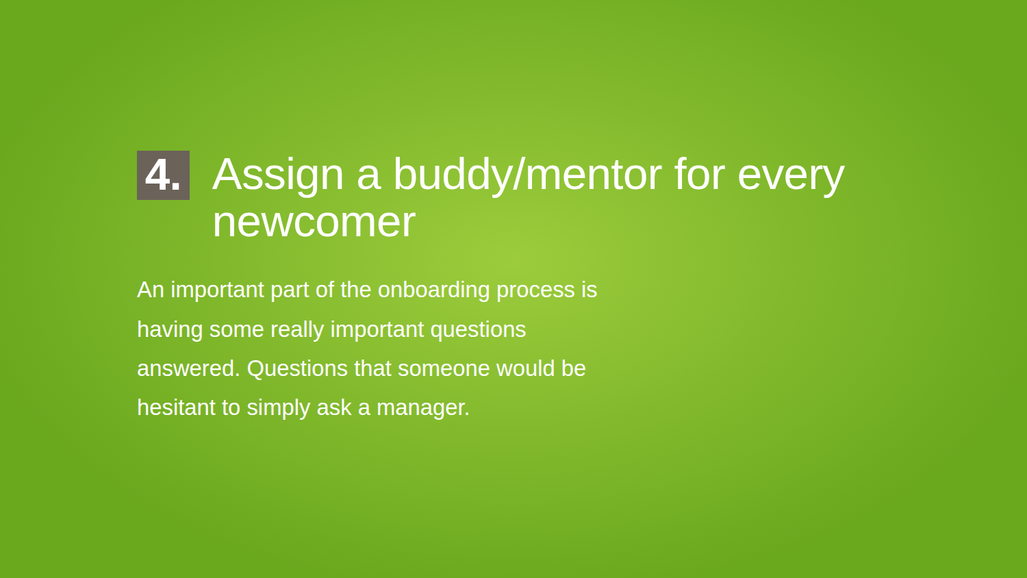4. Assign a buddy/mentor for every newcomer
An important part of the onboarding process is having some really important questions answered. Questions that someone would be hesitant to simply ask a manager.